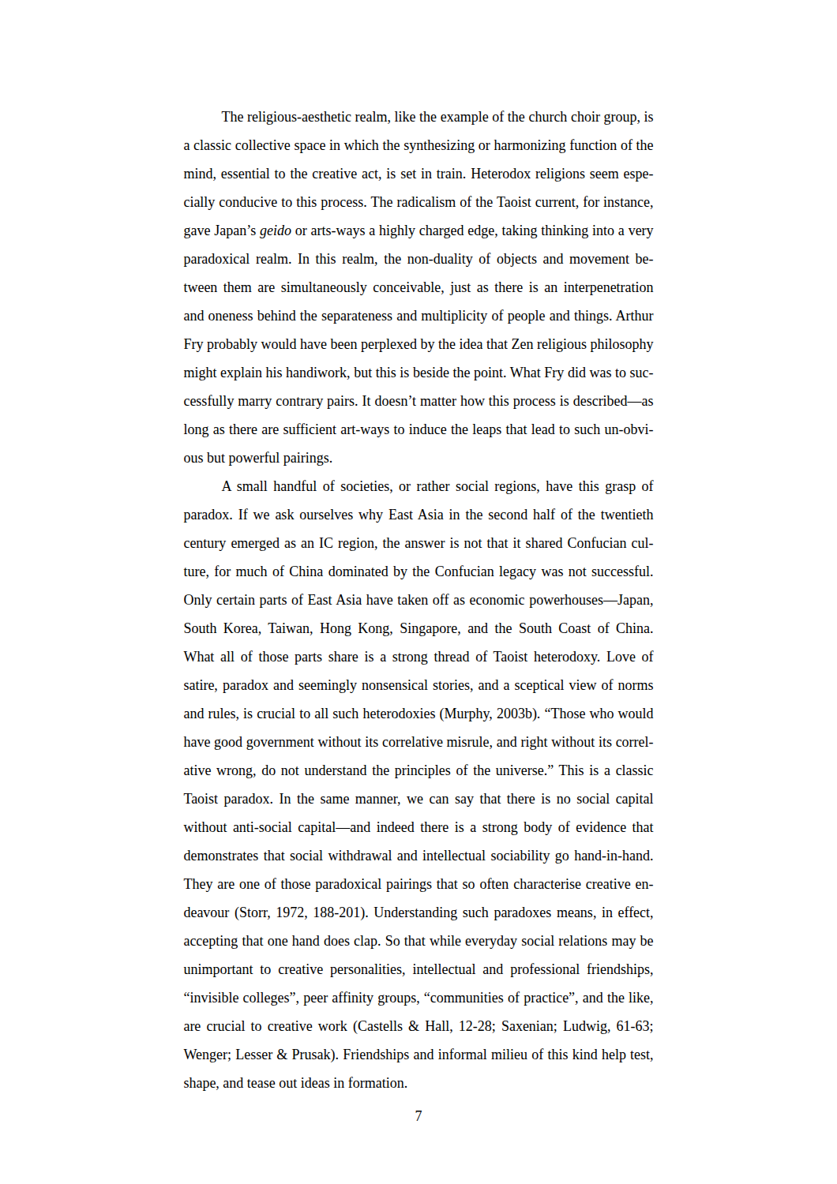The religious-aesthetic realm, like the example of the church choir group, is a classic collective space in which the synthesizing or harmonizing function of the mind, essential to the creative act, is set in train. Heterodox religions seem especially conducive to this process. The radicalism of the Taoist current, for instance, gave Japan’s geido or arts-ways a highly charged edge, taking thinking into a very paradoxical realm. In this realm, the non-duality of objects and movement between them are simultaneously conceivable, just as there is an interpenetration and oneness behind the separateness and multiplicity of people and things. Arthur Fry probably would have been perplexed by the idea that Zen religious philosophy might explain his handiwork, but this is beside the point. What Fry did was to successfully marry contrary pairs. It doesn’t matter how this process is described—as long as there are sufficient art-ways to induce the leaps that lead to such un-obvious but powerful pairings.
A small handful of societies, or rather social regions, have this grasp of paradox. If we ask ourselves why East Asia in the second half of the twentieth century emerged as an IC region, the answer is not that it shared Confucian culture, for much of China dominated by the Confucian legacy was not successful. Only certain parts of East Asia have taken off as economic powerhouses—Japan, South Korea, Taiwan, Hong Kong, Singapore, and the South Coast of China. What all of those parts share is a strong thread of Taoist heterodoxy. Love of satire, paradox and seemingly nonsensical stories, and a sceptical view of norms and rules, is crucial to all such heterodoxies (Murphy, 2003b). “Those who would have good government without its correlative misrule, and right without its correlative wrong, do not understand the principles of the universe.” This is a classic Taoist paradox. In the same manner, we can say that there is no social capital without anti-social capital—and indeed there is a strong body of evidence that demonstrates that social withdrawal and intellectual sociability go hand-in-hand. They are one of those paradoxical pairings that so often characterise creative endeavour (Storr, 1972, 188-201). Understanding such paradoxes means, in effect, accepting that one hand does clap. So that while everyday social relations may be unimportant to creative personalities, intellectual and professional friendships, “invisible colleges”, peer affinity groups, “communities of practice”, and the like, are crucial to creative work (Castells & Hall, 12-28; Saxenian; Ludwig, 61-63; Wenger; Lesser & Prusak). Friendships and informal milieu of this kind help test, shape, and tease out ideas in formation.
7